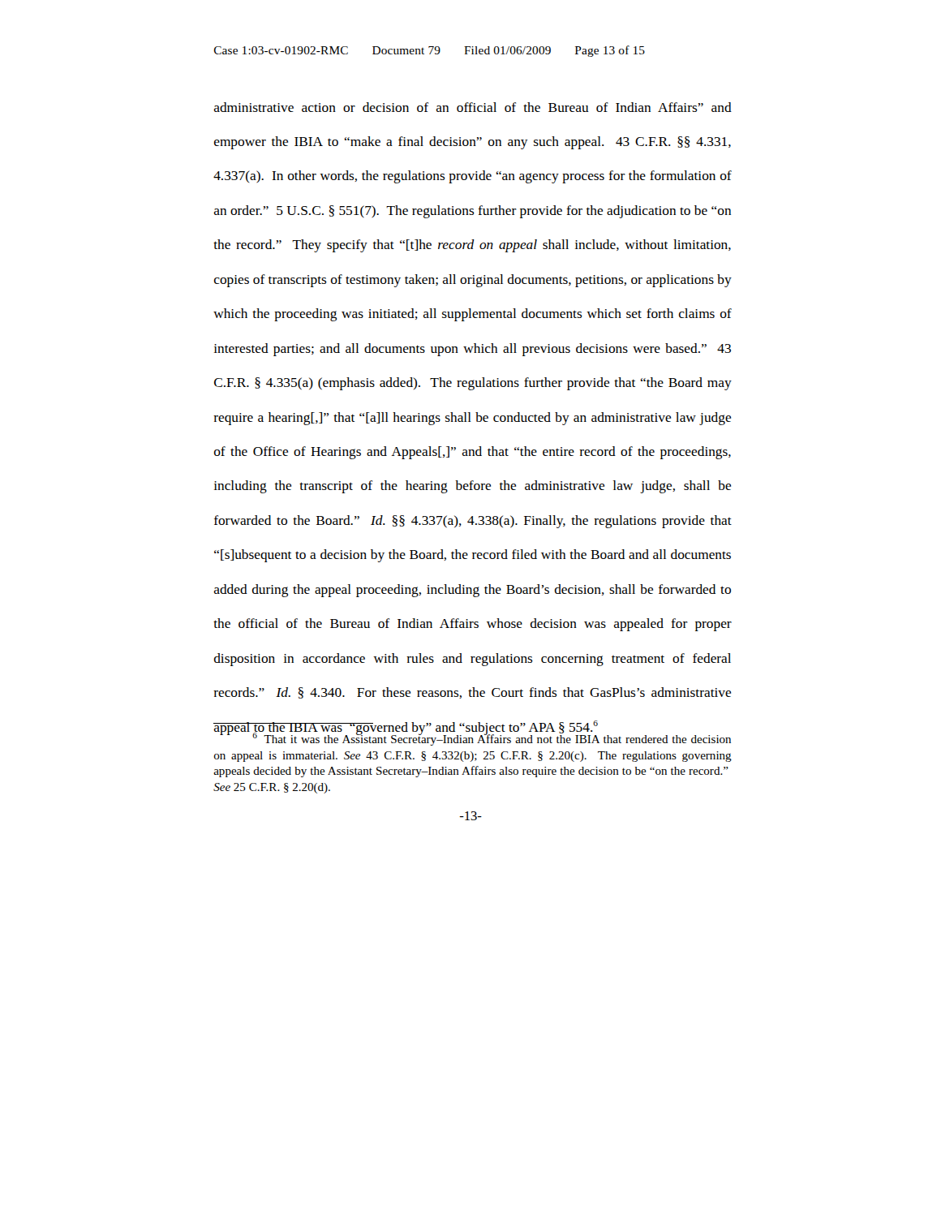Case 1:03-cv-01902-RMC Document 79 Filed 01/06/2009 Page 13 of 15
administrative action or decision of an official of the Bureau of Indian Affairs” and empower the IBIA to “make a final decision” on any such appeal. 43 C.F.R. §§ 4.331, 4.337(a). In other words, the regulations provide “an agency process for the formulation of an order.” 5 U.S.C. § 551(7). The regulations further provide for the adjudication to be “on the record.” They specify that “[t]he record on appeal shall include, without limitation, copies of transcripts of testimony taken; all original documents, petitions, or applications by which the proceeding was initiated; all supplemental documents which set forth claims of interested parties; and all documents upon which all previous decisions were based.” 43 C.F.R. § 4.335(a) (emphasis added). The regulations further provide that “the Board may require a hearing[,]” that “[a]ll hearings shall be conducted by an administrative law judge of the Office of Hearings and Appeals[,]” and that “the entire record of the proceedings, including the transcript of the hearing before the administrative law judge, shall be forwarded to the Board.” Id. §§ 4.337(a), 4.338(a). Finally, the regulations provide that “[s]ubsequent to a decision by the Board, the record filed with the Board and all documents added during the appeal proceeding, including the Board’s decision, shall be forwarded to the official of the Bureau of Indian Affairs whose decision was appealed for proper disposition in accordance with rules and regulations concerning treatment of federal records.” Id. § 4.340. For these reasons, the Court finds that GasPlus’s administrative appeal to the IBIA was “governed by” and “subject to” APA § 554.6
6 That it was the Assistant Secretary–Indian Affairs and not the IBIA that rendered the decision on appeal is immaterial. See 43 C.F.R. § 4.332(b); 25 C.F.R. § 2.20(c). The regulations governing appeals decided by the Assistant Secretary–Indian Affairs also require the decision to be “on the record.” See 25 C.F.R. § 2.20(d).
-13-